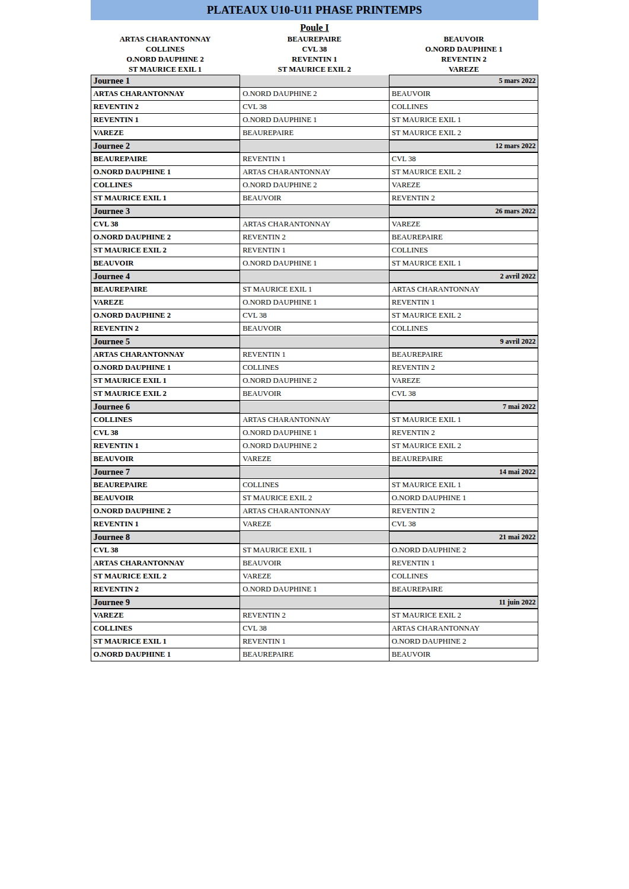PLATEAUX U10-U11 PHASE PRINTEMPS
Poule I
| ARTAS CHARANTONNAY | BEAUREPAIRE | BEAUVOIR |
| COLLINES | CVL 38 | O.NORD DAUPHINE 1 |
| O.NORD DAUPHINE 2 | REVENTIN 1 | REVENTIN 2 |
| ST MAURICE EXIL 1 | ST MAURICE EXIL 2 | VAREZE |
| Journee 1 | | 5 mars 2022 |
| ARTAS CHARANTONNAY | O.NORD DAUPHINE 2 | BEAUVOIR |
| REVENTIN 2 | CVL 38 | COLLINES |
| REVENTIN 1 | O.NORD DAUPHINE 1 | ST MAURICE EXIL 1 |
| VAREZE | BEAUREPAIRE | ST MAURICE EXIL 2 |
| Journee 2 | | 12 mars 2022 |
| BEAUREPAIRE | REVENTIN 1 | CVL 38 |
| O.NORD DAUPHINE 1 | ARTAS CHARANTONNAY | ST MAURICE EXIL 2 |
| COLLINES | O.NORD DAUPHINE 2 | VAREZE |
| ST MAURICE EXIL 1 | BEAUVOIR | REVENTIN 2 |
| Journee 3 | | 26 mars 2022 |
| CVL 38 | ARTAS CHARANTONNAY | VAREZE |
| O.NORD DAUPHINE 2 | REVENTIN 2 | BEAUREPAIRE |
| ST MAURICE EXIL 2 | REVENTIN 1 | COLLINES |
| BEAUVOIR | O.NORD DAUPHINE 1 | ST MAURICE EXIL 1 |
| Journee 4 | | 2 avril 2022 |
| BEAUREPAIRE | ST MAURICE EXIL 1 | ARTAS CHARANTONNAY |
| VAREZE | O.NORD DAUPHINE 1 | REVENTIN 1 |
| O.NORD DAUPHINE 2 | CVL 38 | ST MAURICE EXIL 2 |
| REVENTIN 2 | BEAUVOIR | COLLINES |
| Journee 5 | | 9 avril 2022 |
| ARTAS CHARANTONNAY | REVENTIN 1 | BEAUREPAIRE |
| O.NORD DAUPHINE 1 | COLLINES | REVENTIN 2 |
| ST MAURICE EXIL 1 | O.NORD DAUPHINE 2 | VAREZE |
| ST MAURICE EXIL 2 | BEAUVOIR | CVL 38 |
| Journee 6 | | 7 mai 2022 |
| COLLINES | ARTAS CHARANTONNAY | ST MAURICE EXIL 1 |
| CVL 38 | O.NORD DAUPHINE 1 | REVENTIN 2 |
| REVENTIN 1 | O.NORD DAUPHINE 2 | ST MAURICE EXIL 2 |
| BEAUVOIR | VAREZE | BEAUREPAIRE |
| Journee 7 | | 14 mai 2022 |
| BEAUREPAIRE | COLLINES | ST MAURICE EXIL 1 |
| BEAUVOIR | ST MAURICE EXIL 2 | O.NORD DAUPHINE 1 |
| O.NORD DAUPHINE 2 | ARTAS CHARANTONNAY | REVENTIN 2 |
| REVENTIN 1 | VAREZE | CVL 38 |
| Journee 8 | | 21 mai 2022 |
| CVL 38 | ST MAURICE EXIL 1 | O.NORD DAUPHINE 2 |
| ARTAS CHARANTONNAY | BEAUVOIR | REVENTIN 1 |
| ST MAURICE EXIL 2 | VAREZE | COLLINES |
| REVENTIN 2 | O.NORD DAUPHINE 1 | BEAUREPAIRE |
| Journee 9 | | 11 juin 2022 |
| VAREZE | REVENTIN 2 | ST MAURICE EXIL 2 |
| COLLINES | CVL 38 | ARTAS CHARANTONNAY |
| ST MAURICE EXIL 1 | REVENTIN 1 | O.NORD DAUPHINE 2 |
| O.NORD DAUPHINE 1 | BEAUREPAIRE | BEAUVOIR |